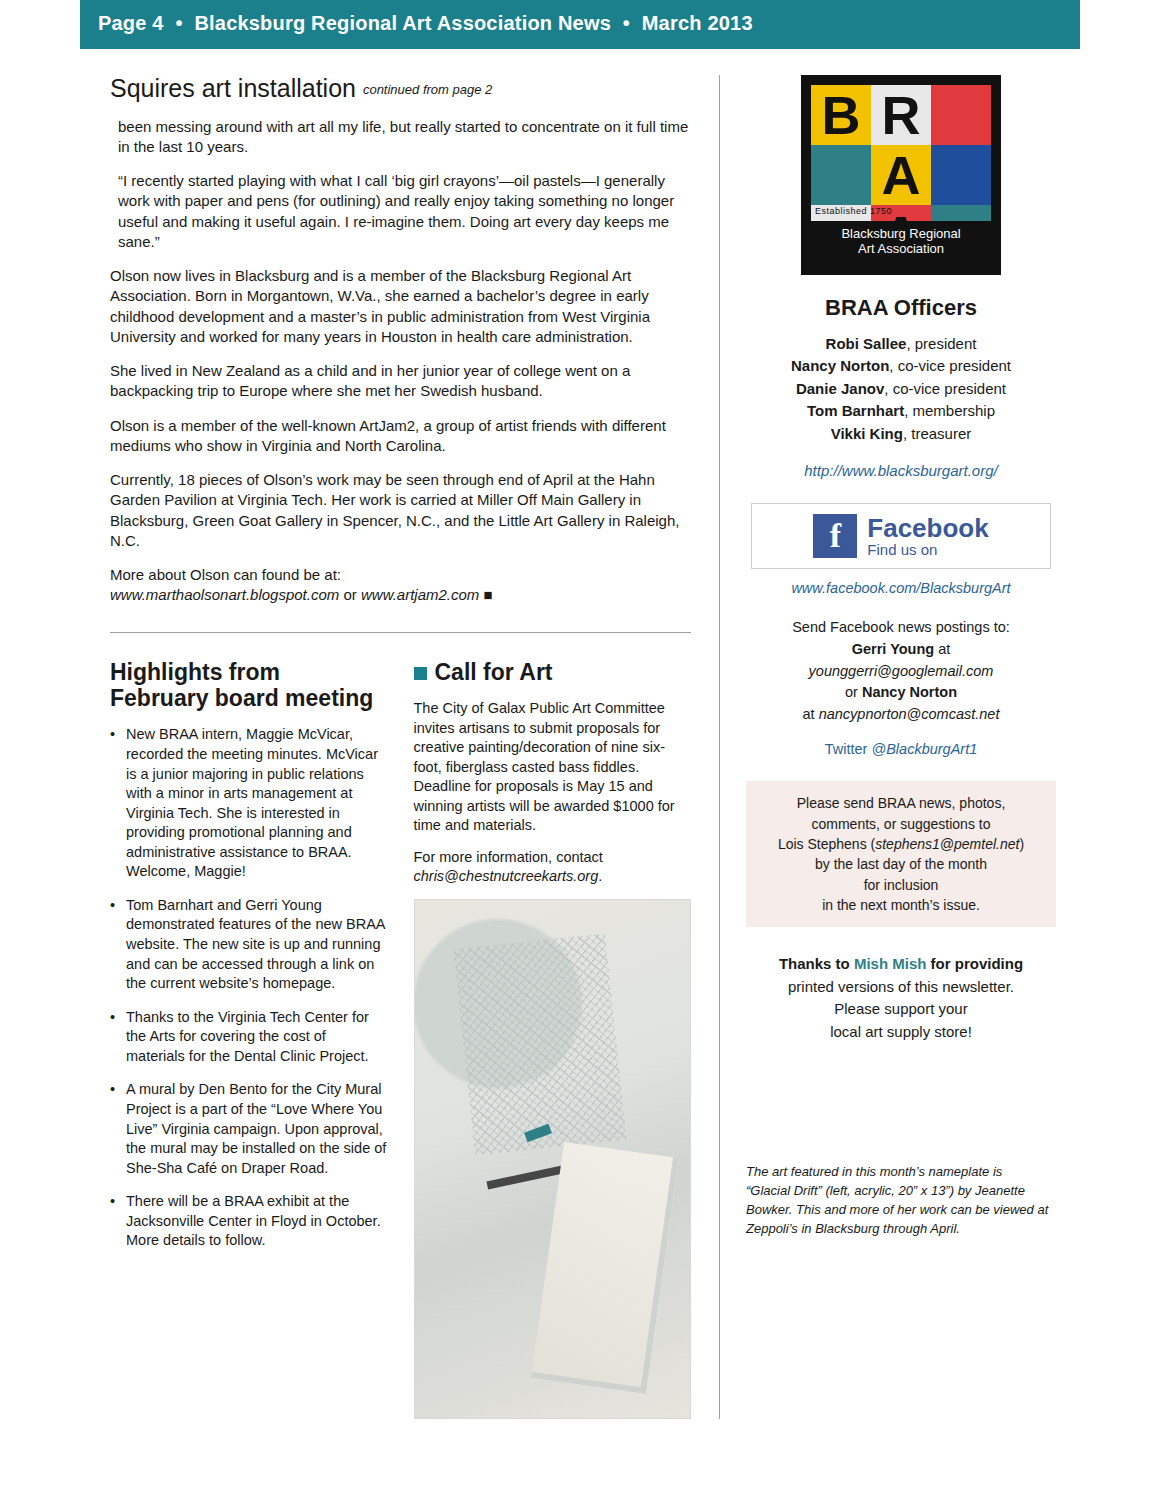Page 4 • Blacksburg Regional Art Association News • March 2013
Squires art installation continued from page 2
been messing around with art all my life, but really started to concentrate on it full time in the last 10 years.
“I recently started playing with what I call ‘big girl crayons’—oil pastels—I generally work with paper and pens (for outlining) and really enjoy taking something no longer useful and making it useful again. I re-imagine them. Doing art every day keeps me sane.”
Olson now lives in Blacksburg and is a member of the Blacksburg Regional Art Association. Born in Morgantown, W.Va., she earned a bachelor’s degree in early childhood development and a master’s in public administration from West Virginia University and worked for many years in Houston in health care administration.
She lived in New Zealand as a child and in her junior year of college went on a backpacking trip to Europe where she met her Swedish husband.
Olson is a member of the well-known ArtJam2, a group of artist friends with different mediums who show in Virginia and North Carolina.
Currently, 18 pieces of Olson’s work may be seen through end of April at the Hahn Garden Pavilion at Virginia Tech. Her work is carried at Miller Off Main Gallery in Blacksburg, Green Goat Gallery in Spencer, N.C., and the Little Art Gallery in Raleigh, N.C.
More about Olson can found be at:
www.marthaolsonart.blogspot.com or www.artjam2.com ■
Highlights from
February board meeting
New BRAA intern, Maggie McVicar, recorded the meeting minutes. McVicar is a junior majoring in public relations with a minor in arts management at Virginia Tech. She is interested in providing promotional planning and administrative assistance to BRAA. Welcome, Maggie!
Tom Barnhart and Gerri Young demonstrated features of the new BRAA website. The new site is up and running and can be accessed through a link on the current website’s homepage.
Thanks to the Virginia Tech Center for the Arts for covering the cost of materials for the Dental Clinic Project.
A mural by Den Bento for the City Mural Project is a part of the “Love Where You Live” Virginia campaign. Upon approval, the mural may be installed on the side of She-Sha Café on Draper Road.
There will be a BRAA exhibit at the Jacksonville Center in Floyd in October. More details to follow.
Call for Art
The City of Galax Public Art Committee invites artisans to submit proposals for creative painting/decoration of nine six-foot, fiberglass casted bass fiddles. Deadline for proposals is May 15 and winning artists will be awarded $1000 for time and materials.
For more information, contact chris@chestnutcreekarts.org.
BR A A
Established 1750
Blacksburg Regional
Art Association
BRAA Officers
Robi Sallee, president
Nancy Norton, co-vice president
Danie Janov, co-vice president
Tom Barnhart, membership
Vikki King, treasurer
http://www.blacksburgart.org/
f
FacebookFind us on
www.facebook.com/BlacksburgArt
Send Facebook news postings to:
Gerri Young at
younggerri@googlemail.com
or Nancy Norton
at nancypnorton@comcast.net
Twitter @BlackburgArt1
Please send BRAA news, photos,
comments, or suggestions to
Lois Stephens (stephens1@pemtel.net)
by the last day of the month
for inclusion
in the next month’s issue.
Thanks to Mish Mish for providing
printed versions of this newsletter.
Please support your
local art supply store!
The art featured in this month’s nameplate is
“Glacial Drift” (left, acrylic, 20” x 13”) by Jeanette Bowker. This and more of her work can be viewed at Zeppoli’s in Blacksburg through April.